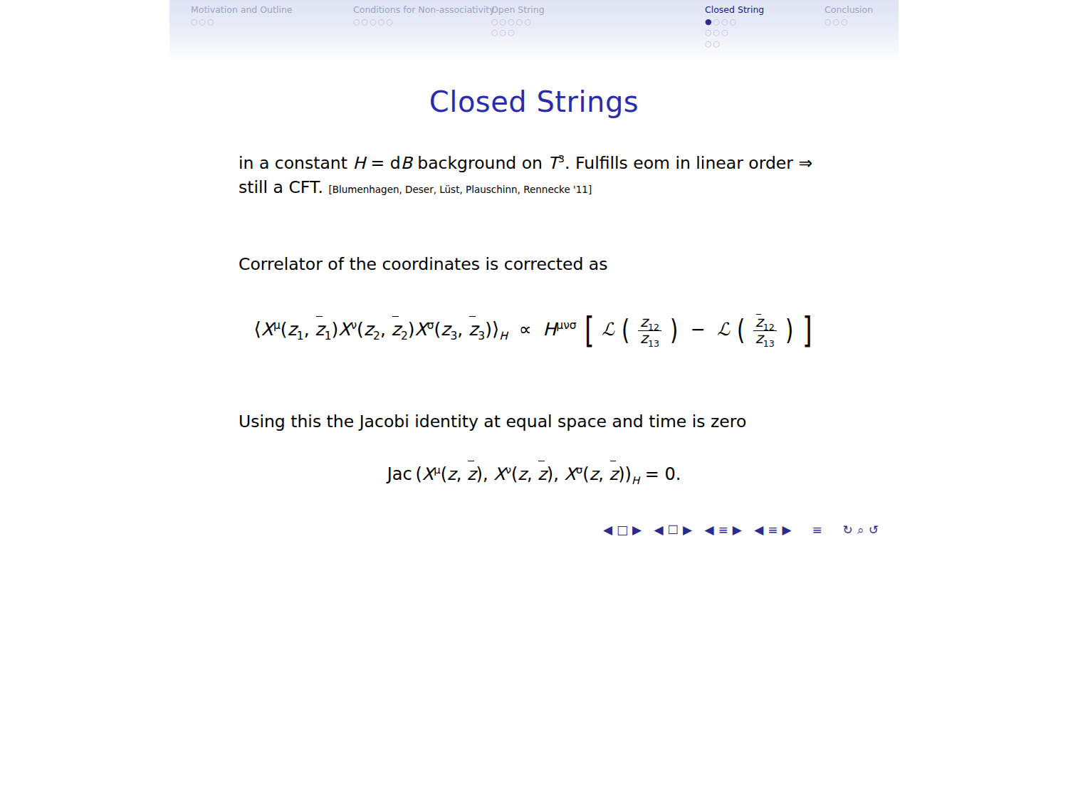Motivation and Outline
○○○
Conditions for Non-associativity
○○○○○
Open String
○○○○○
○○○
Closed String
●○○○
○○○
○○
Conclusion
○○○
Closed Strings
in a constant H = dB background on T3. Fulfills eom in linear order ⇒ still a CFT. [Blumenhagen, Deser, Lüst, Plauschinn, Rennecke '11]
Correlator of the coordinates is corrected as
⟨Xμ(z1, z1)Xν(z2, z2)Xσ(z3, z3)⟩H ∝ Hμνσ [ ℒ ( z12 z13 ) − ℒ ( z12 z13 ) ]
Using this the Jacobi identity at equal space and time is zero
Jac (Xμ(z, z), Xν(z, z), Xσ(z, z))H = 0.
◀□▶ ◀☐▶ ◀≡▶ ◀≡▶ ≡ ↻⌕↺